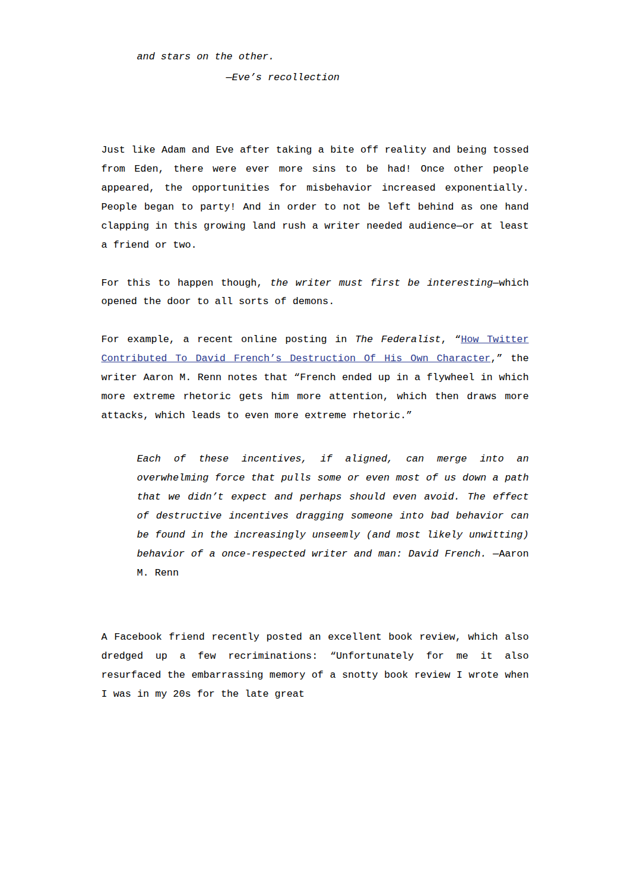and stars on the other. —Eve’s recollection
Just like Adam and Eve after taking a bite off reality and being tossed from Eden, there were ever more sins to be had! Once other people appeared, the opportunities for misbehavior increased exponentially. People began to party! And in order to not be left behind as one hand clapping in this growing land rush a writer needed audience—or at least a friend or two.
For this to happen though, the writer must first be interesting—which opened the door to all sorts of demons.
For example, a recent online posting in The Federalist, “How Twitter Contributed To David French’s Destruction Of His Own Character,” the writer Aaron M. Renn notes that “French ended up in a flywheel in which more extreme rhetoric gets him more attention, which then draws more attacks, which leads to even more extreme rhetoric.”
Each of these incentives, if aligned, can merge into an overwhelming force that pulls some or even most of us down a path that we didn’t expect and perhaps should even avoid. The effect of destructive incentives dragging someone into bad behavior can be found in the increasingly unseemly (and most likely unwitting) behavior of a once-respected writer and man: David French. —Aaron M. Renn
A Facebook friend recently posted an excellent book review, which also dredged up a few recriminations: “Unfortunately for me it also resurfaced the embarrassing memory of a snotty book review I wrote when I was in my 20s for the late great